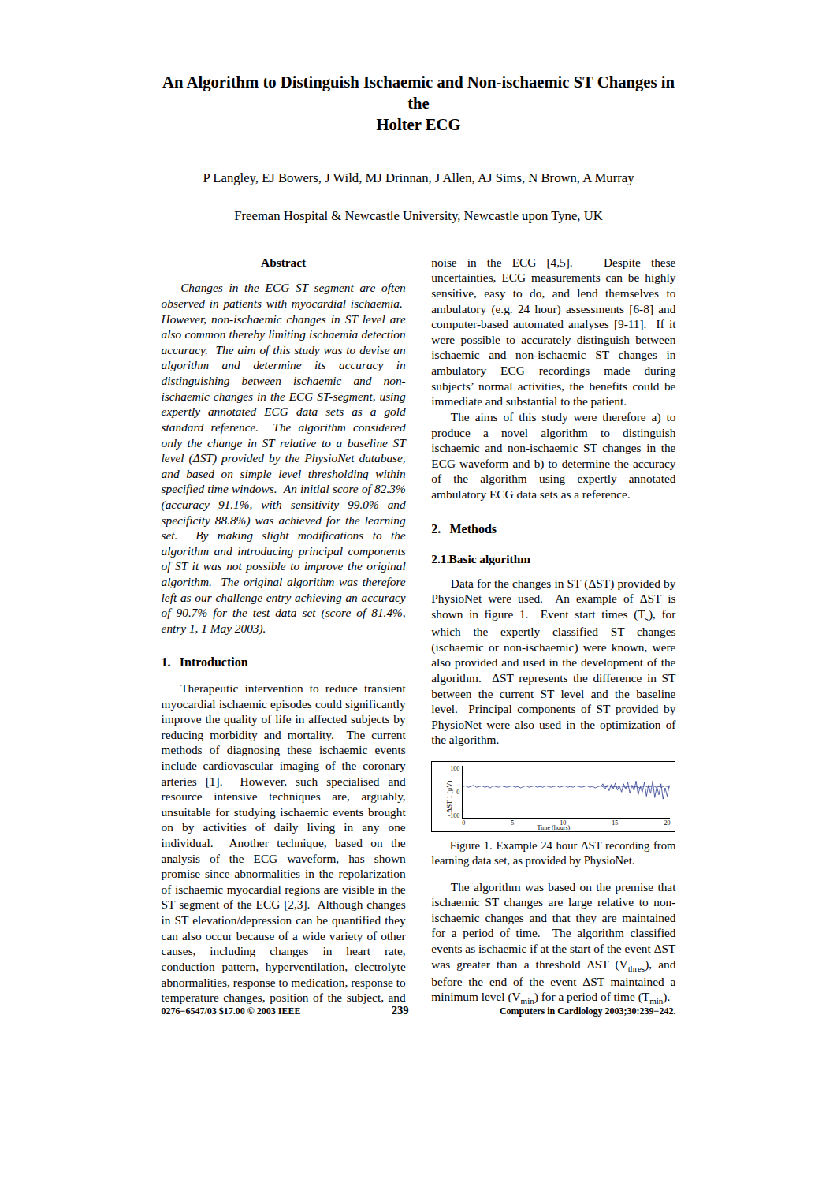An Algorithm to Distinguish Ischaemic and Non-ischaemic ST Changes in the
Holter ECG
P Langley, EJ Bowers, J Wild, MJ Drinnan, J Allen, AJ Sims, N Brown, A Murray
Freeman Hospital & Newcastle University, Newcastle upon Tyne, UK
Abstract
Changes in the ECG ST segment are often observed in patients with myocardial ischaemia. However, non-ischaemic changes in ST level are also common thereby limiting ischaemia detection accuracy. The aim of this study was to devise an algorithm and determine its accuracy in distinguishing between ischaemic and non-ischaemic changes in the ECG ST-segment, using expertly annotated ECG data sets as a gold standard reference. The algorithm considered only the change in ST relative to a baseline ST level (ΔST) provided by the PhysioNet database, and based on simple level thresholding within specified time windows. An initial score of 82.3% (accuracy 91.1%, with sensitivity 99.0% and specificity 88.8%) was achieved for the learning set. By making slight modifications to the algorithm and introducing principal components of ST it was not possible to improve the original algorithm. The original algorithm was therefore left as our challenge entry achieving an accuracy of 90.7% for the test data set (score of 81.4%, entry 1, 1 May 2003).
1. Introduction
Therapeutic intervention to reduce transient myocardial ischaemic episodes could significantly improve the quality of life in affected subjects by reducing morbidity and mortality. The current methods of diagnosing these ischaemic events include cardiovascular imaging of the coronary arteries [1]. However, such specialised and resource intensive techniques are, arguably, unsuitable for studying ischaemic events brought on by activities of daily living in any one individual. Another technique, based on the analysis of the ECG waveform, has shown promise since abnormalities in the repolarization of ischaemic myocardial regions are visible in the ST segment of the ECG [2,3]. Although changes in ST elevation/depression can be quantified they can also occur because of a wide variety of other causes, including changes in heart rate, conduction pattern, hyperventilation, electrolyte abnormalities, response to medication, response to temperature changes, position of the subject, and noise in the ECG [4,5]. Despite these uncertainties, ECG measurements can be highly sensitive, easy to do, and lend themselves to ambulatory (e.g. 24 hour) assessments [6-8] and computer-based automated analyses [9-11]. If it were possible to accurately distinguish between ischaemic and non-ischaemic ST changes in ambulatory ECG recordings made during subjects’ normal activities, the benefits could be immediate and substantial to the patient.
The aims of this study were therefore a) to produce a novel algorithm to distinguish ischaemic and non-ischaemic ST changes in the ECG waveform and b) to determine the accuracy of the algorithm using expertly annotated ambulatory ECG data sets as a reference.
2. Methods
2.1. Basic algorithm
Data for the changes in ST (ΔST) provided by PhysioNet were used. An example of ΔST is shown in figure 1. Event start times (Ts), for which the expertly classified ST changes (ischaemic or non-ischaemic) were known, were also provided and used in the development of the algorithm. ΔST represents the difference in ST between the current ST level and the baseline level. Principal components of ST provided by PhysioNet were also used in the optimization of the algorithm.
ΔST 1 (μV)
100 0 -100
05101520
Time (hours)
Figure 1. Example 24 hour ΔST recording from learning data set, as provided by PhysioNet.
The algorithm was based on the premise that ischaemic ST changes are large relative to non-ischaemic changes and that they are maintained for a period of time. The algorithm classified events as ischaemic if at the start of the event ΔST was greater than a threshold ΔST (Vthres), and before the end of the event ΔST maintained a minimum level (Vmin) for a period of time (Tmin).
0276−6547/03 $17.00 © 2003 IEEE 239 Computers in Cardiology 2003;30:239−242.